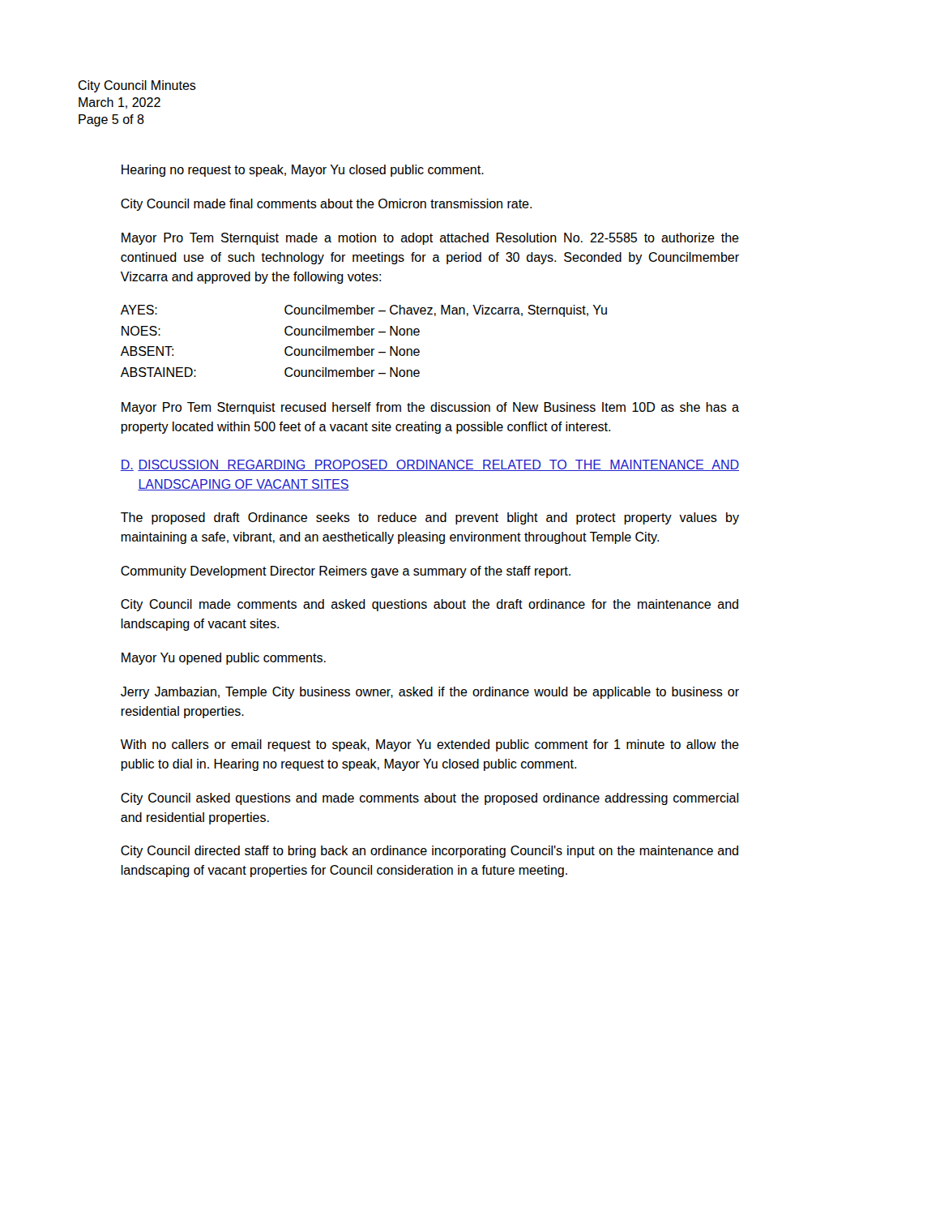City Council Minutes
March 1, 2022
Page 5 of 8
Hearing no request to speak, Mayor Yu closed public comment.
City Council made final comments about the Omicron transmission rate.
Mayor Pro Tem Sternquist made a motion to adopt attached Resolution No. 22-5585 to authorize the continued use of such technology for meetings for a period of 30 days. Seconded by Councilmember Vizcarra and approved by the following votes:
| AYES: | Councilmember – Chavez, Man, Vizcarra, Sternquist, Yu |
| NOES: | Councilmember – None |
| ABSENT: | Councilmember – None |
| ABSTAINED: | Councilmember – None |
Mayor Pro Tem Sternquist recused herself from the discussion of New Business Item 10D as she has a property located within 500 feet of a vacant site creating a possible conflict of interest.
D.
DISCUSSION REGARDING PROPOSED ORDINANCE RELATED TO THE MAINTENANCE AND LANDSCAPING OF VACANT SITES
The proposed draft Ordinance seeks to reduce and prevent blight and protect property values by maintaining a safe, vibrant, and an aesthetically pleasing environment throughout Temple City.
Community Development Director Reimers gave a summary of the staff report.
City Council made comments and asked questions about the draft ordinance for the maintenance and landscaping of vacant sites.
Mayor Yu opened public comments.
Jerry Jambazian, Temple City business owner, asked if the ordinance would be applicable to business or residential properties.
With no callers or email request to speak, Mayor Yu extended public comment for 1 minute to allow the public to dial in. Hearing no request to speak, Mayor Yu closed public comment.
City Council asked questions and made comments about the proposed ordinance addressing commercial and residential properties.
City Council directed staff to bring back an ordinance incorporating Council's input on the maintenance and landscaping of vacant properties for Council consideration in a future meeting.